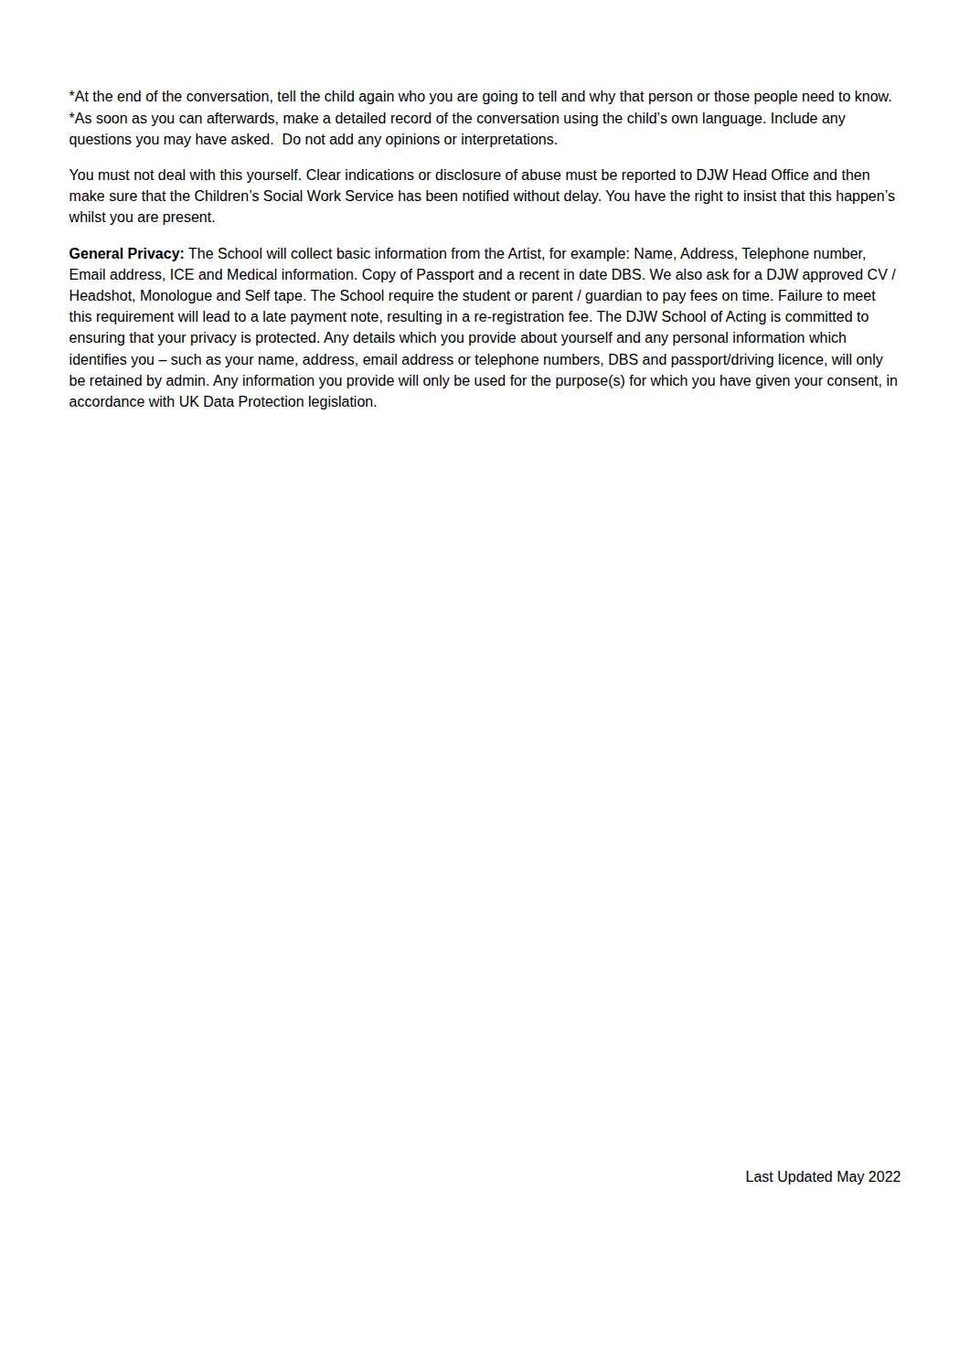*At the end of the conversation, tell the child again who you are going to tell and why that person or those people need to know.
*As soon as you can afterwards, make a detailed record of the conversation using the child’s own language. Include any questions you may have asked. Do not add any opinions or interpretations.
You must not deal with this yourself. Clear indications or disclosure of abuse must be reported to DJW Head Office and then make sure that the Children’s Social Work Service has been notified without delay. You have the right to insist that this happen’s whilst you are present.
General Privacy: The School will collect basic information from the Artist, for example: Name, Address, Telephone number, Email address, ICE and Medical information. Copy of Passport and a recent in date DBS. We also ask for a DJW approved CV / Headshot, Monologue and Self tape. The School require the student or parent / guardian to pay fees on time. Failure to meet this requirement will lead to a late payment note, resulting in a re-registration fee. The DJW School of Acting is committed to ensuring that your privacy is protected. Any details which you provide about yourself and any personal information which identifies you – such as your name, address, email address or telephone numbers, DBS and passport/driving licence, will only be retained by admin. Any information you provide will only be used for the purpose(s) for which you have given your consent, in accordance with UK Data Protection legislation.
Last Updated May 2022